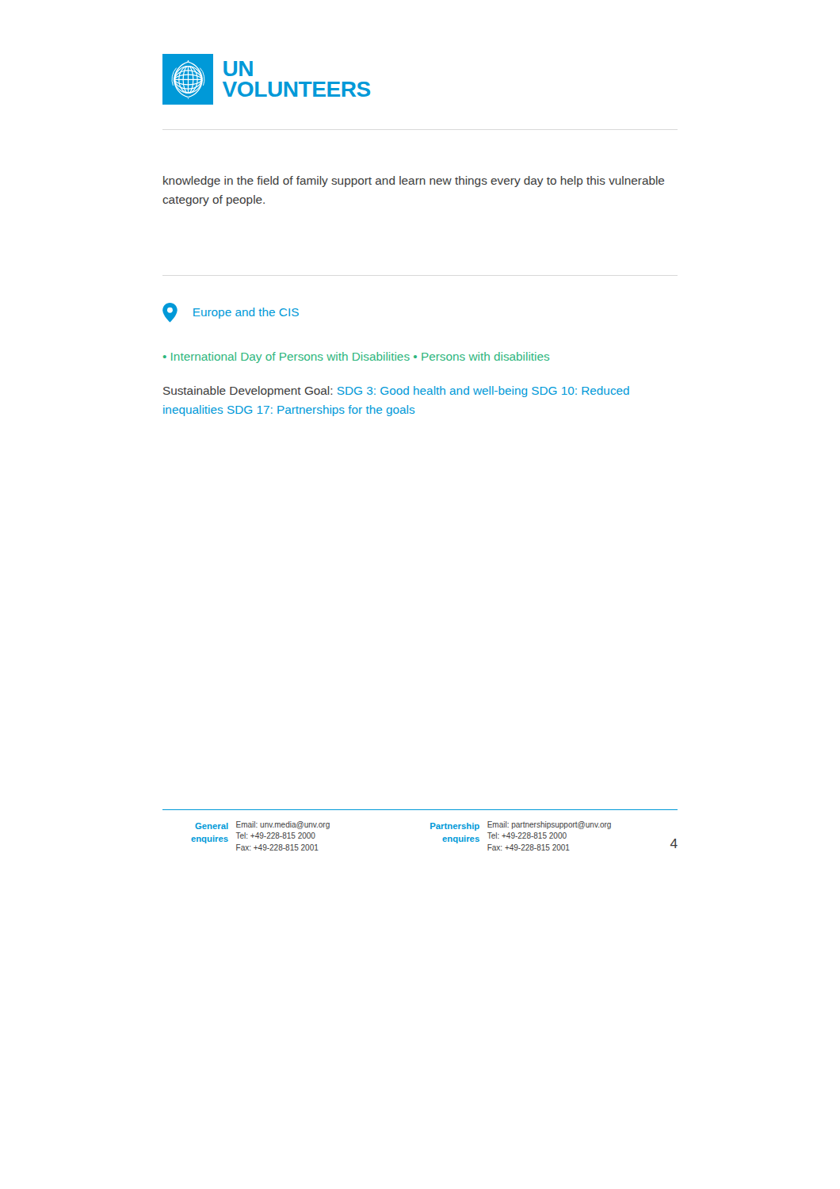UN VOLUNTEERS
knowledge in the field of family support and learn new things every day to help this vulnerable category of people.
Europe and the CIS
• International Day of Persons with Disabilities • Persons with disabilities
Sustainable Development Goal: SDG 3: Good health and well-being SDG 10: Reduced inequalities SDG 17: Partnerships for the goals
General
enquires
Email: unv.media@unv.org
Tel: +49-228-815 2000
Fax: +49-228-815 2001
Partnership
enquires
Email: partnershipsupport@unv.org
Tel: +49-228-815 2000
Fax: +49-228-815 2001
4